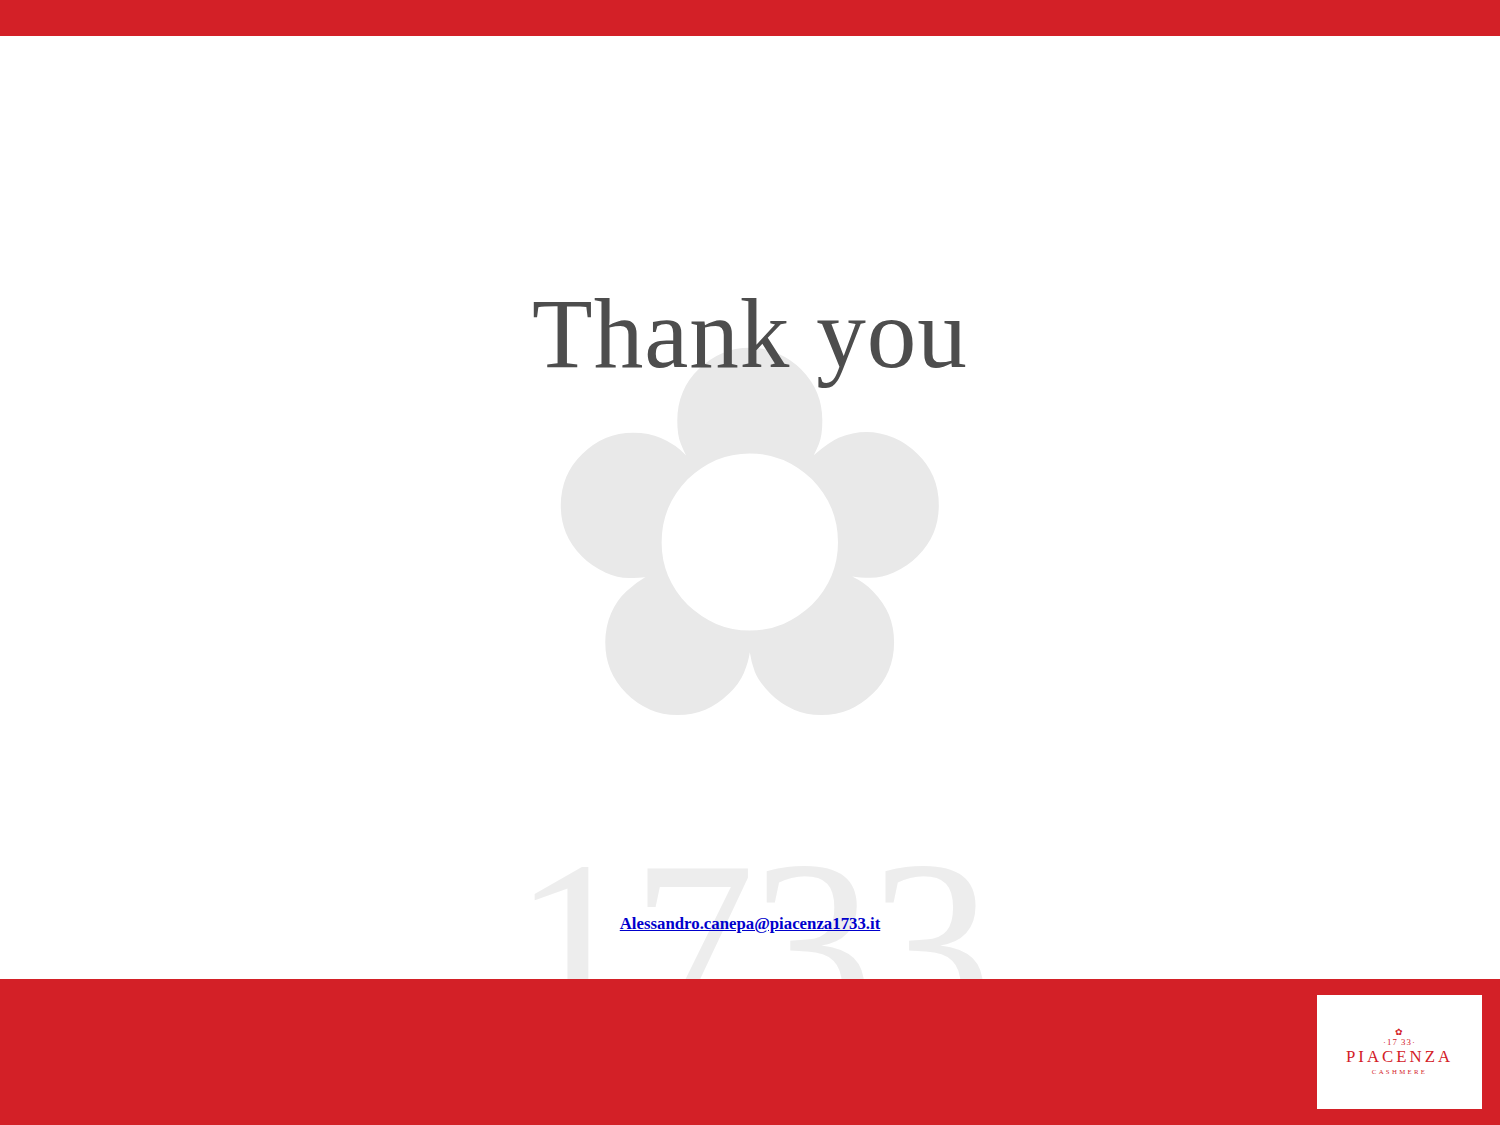✿ 1733
Thank you
Alessandro.canepa@piacenza1733.it
✿
·17 33·
PIACENZA
CASHMERE